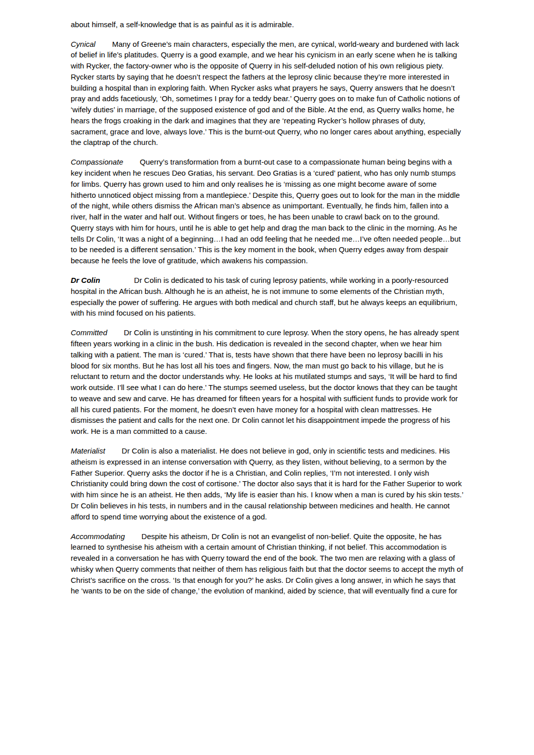about himself, a self-knowledge that is as painful as it is admirable.
Cynical Many of Greene’s main characters, especially the men, are cynical, world-weary and burdened with lack of belief in life’s platitudes. Querry is a good example, and we hear his cynicism in an early scene when he is talking with Rycker, the factory-owner who is the opposite of Querry in his self-deluded notion of his own religious piety. Rycker starts by saying that he doesn’t respect the fathers at the leprosy clinic because they’re more interested in building a hospital than in exploring faith. When Rycker asks what prayers he says, Querry answers that he doesn’t pray and adds facetiously, ‘Oh, sometimes I pray for a teddy bear.’ Querry goes on to make fun of Catholic notions of ‘wifely duties’ in marriage, of the supposed existence of god and of the Bible. At the end, as Querry walks home, he hears the frogs croaking in the dark and imagines that they are ‘repeating Rycker’s hollow phrases of duty, sacrament, grace and love, always love.’ This is the burnt-out Querry, who no longer cares about anything, especially the claptrap of the church.
Compassionate Querry’s transformation from a burnt-out case to a compassionate human being begins with a key incident when he rescues Deo Gratias, his servant. Deo Gratias is a ‘cured’ patient, who has only numb stumps for limbs. Querry has grown used to him and only realises he is ‘missing as one might become aware of some hitherto unnoticed object missing from a mantlepiece.’ Despite this, Querry goes out to look for the man in the middle of the night, while others dismiss the African man’s absence as unimportant. Eventually, he finds him, fallen into a river, half in the water and half out. Without fingers or toes, he has been unable to crawl back on to the ground. Querry stays with him for hours, until he is able to get help and drag the man back to the clinic in the morning. As he tells Dr Colin, ‘It was a night of a beginning…I had an odd feeling that he needed me…I’ve often needed people…but to be needed is a different sensation.’ This is the key moment in the book, when Querry edges away from despair because he feels the love of gratitude, which awakens his compassion.
Dr Colin Dr Colin is dedicated to his task of curing leprosy patients, while working in a poorly-resourced hospital in the African bush. Although he is an atheist, he is not immune to some elements of the Christian myth, especially the power of suffering. He argues with both medical and church staff, but he always keeps an equilibrium, with his mind focused on his patients.
Committed Dr Colin is unstinting in his commitment to cure leprosy. When the story opens, he has already spent fifteen years working in a clinic in the bush. His dedication is revealed in the second chapter, when we hear him talking with a patient. The man is ‘cured.’ That is, tests have shown that there have been no leprosy bacilli in his blood for six months. But he has lost all his toes and fingers. Now, the man must go back to his village, but he is reluctant to return and the doctor understands why. He looks at his mutilated stumps and says, ‘It will be hard to find work outside. I’ll see what I can do here.’ The stumps seemed useless, but the doctor knows that they can be taught to weave and sew and carve. He has dreamed for fifteen years for a hospital with sufficient funds to provide work for all his cured patients. For the moment, he doesn’t even have money for a hospital with clean mattresses. He dismisses the patient and calls for the next one. Dr Colin cannot let his disappointment impede the progress of his work. He is a man committed to a cause.
Materialist Dr Colin is also a materialist. He does not believe in god, only in scientific tests and medicines. His atheism is expressed in an intense conversation with Querry, as they listen, without believing, to a sermon by the Father Superior. Querry asks the doctor if he is a Christian, and Colin replies, ‘I’m not interested. I only wish Christianity could bring down the cost of cortisone.’ The doctor also says that it is hard for the Father Superior to work with him since he is an atheist. He then adds, ‘My life is easier than his. I know when a man is cured by his skin tests.’ Dr Colin believes in his tests, in numbers and in the causal relationship between medicines and health. He cannot afford to spend time worrying about the existence of a god.
Accommodating Despite his atheism, Dr Colin is not an evangelist of non-belief. Quite the opposite, he has learned to synthesise his atheism with a certain amount of Christian thinking, if not belief. This accommodation is revealed in a conversation he has with Querry toward the end of the book. The two men are relaxing with a glass of whisky when Querry comments that neither of them has religious faith but that the doctor seems to accept the myth of Christ’s sacrifice on the cross. ‘Is that enough for you?’ he asks. Dr Colin gives a long answer, in which he says that he ‘wants to be on the side of change,’ the evolution of mankind, aided by science, that will eventually find a cure for